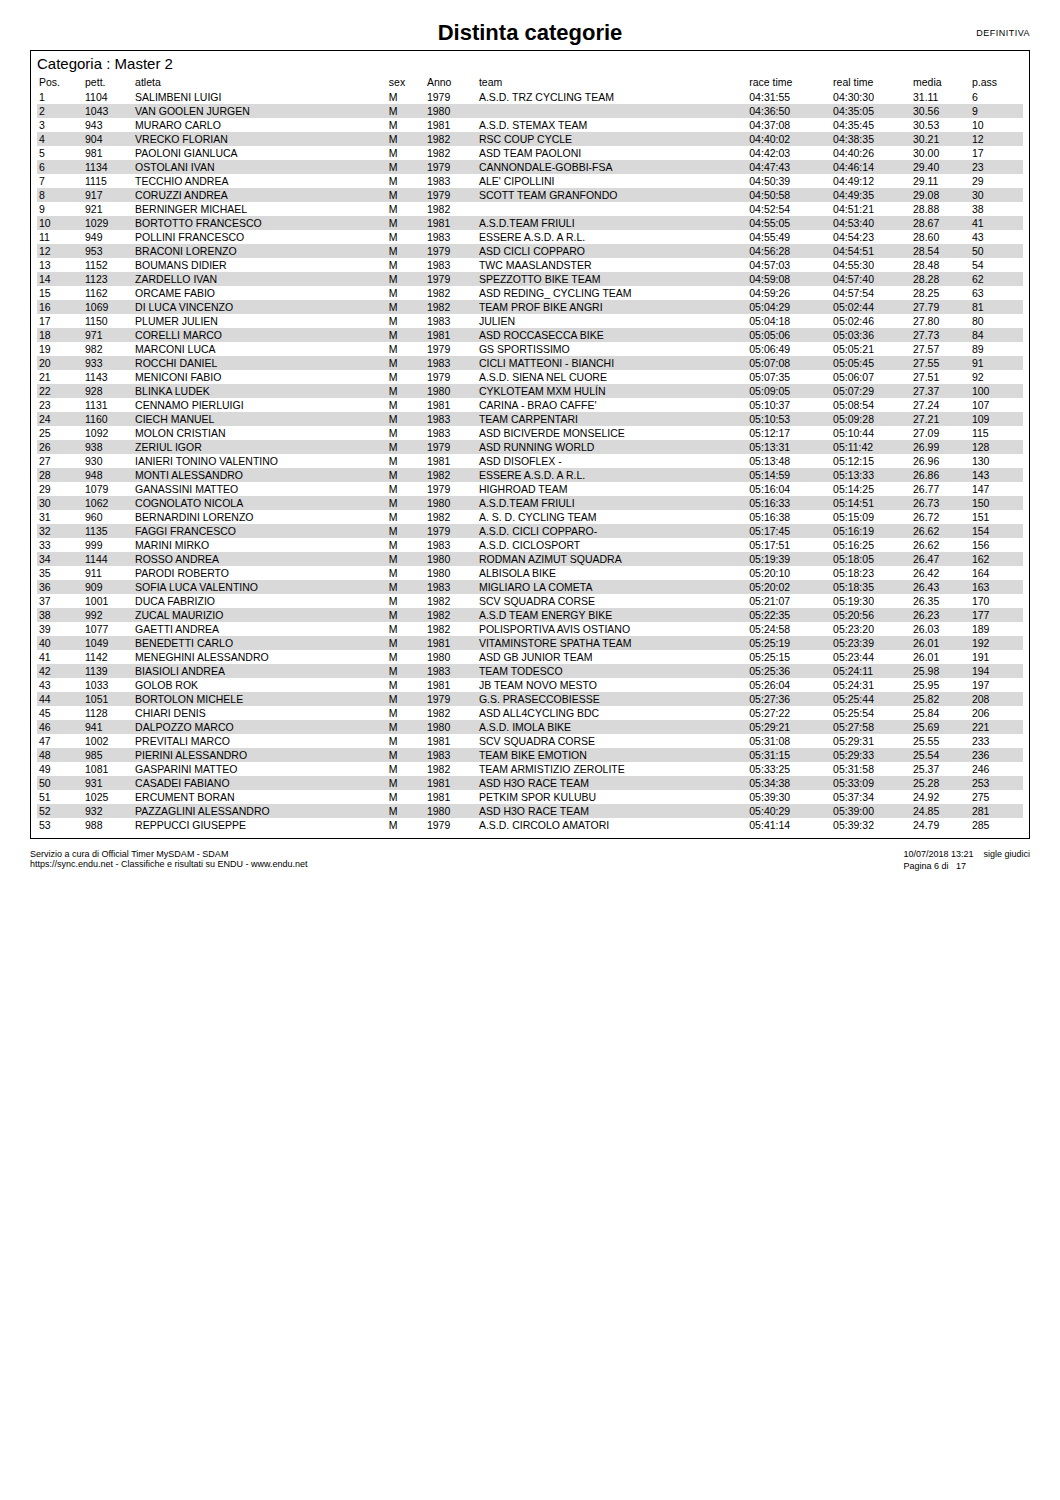Distinta categorie
DEFINITIVA
Categoria : Master 2
| Pos. | pett. | atleta | sex | Anno | team | race time | real time | media | p.ass |
| --- | --- | --- | --- | --- | --- | --- | --- | --- | --- |
| 1 | 1104 | SALIMBENI LUIGI | M | 1979 | A.S.D. TRZ CYCLING TEAM | 04:31:55 | 04:30:30 | 31.11 | 6 |
| 2 | 1043 | VAN GOOLEN JURGEN | M | 1980 | | 04:36:50 | 04:35:05 | 30.56 | 9 |
| 3 | 943 | MURARO CARLO | M | 1981 | A.S.D. STEMAX TEAM | 04:37:08 | 04:35:45 | 30.53 | 10 |
| 4 | 904 | VRECKO FLORIAN | M | 1982 | RSC COUP CYCLE | 04:40:02 | 04:38:35 | 30.21 | 12 |
| 5 | 981 | PAOLONI GIANLUCA | M | 1982 | ASD TEAM PAOLONI | 04:42:03 | 04:40:26 | 30.00 | 17 |
| 6 | 1134 | OSTOLANI IVAN | M | 1979 | CANNONDALE-GOBBI-FSA | 04:47:43 | 04:46:14 | 29.40 | 23 |
| 7 | 1115 | TECCHIO ANDREA | M | 1983 | ALE' CIPOLLINI | 04:50:39 | 04:49:12 | 29.11 | 29 |
| 8 | 917 | CORUZZI ANDREA | M | 1979 | SCOTT TEAM GRANFONDO | 04:50:58 | 04:49:35 | 29.08 | 30 |
| 9 | 921 | BERNINGER MICHAEL | M | 1982 | | 04:52:54 | 04:51:21 | 28.88 | 38 |
| 10 | 1029 | BORTOTTO FRANCESCO | M | 1981 | A.S.D.TEAM FRIULI | 04:55:05 | 04:53:40 | 28.67 | 41 |
| 11 | 949 | POLLINI FRANCESCO | M | 1983 | ESSERE A.S.D. A R.L. | 04:55:49 | 04:54:23 | 28.60 | 43 |
| 12 | 953 | BRACONI LORENZO | M | 1979 | ASD CICLI COPPARO | 04:56:28 | 04:54:51 | 28.54 | 50 |
| 13 | 1152 | BOUMANS DIDIER | M | 1983 | TWC MAASLANDSTER | 04:57:03 | 04:55:30 | 28.48 | 54 |
| 14 | 1123 | ZARDELLO IVAN | M | 1979 | SPEZZOTTO BIKE TEAM | 04:59:08 | 04:57:40 | 28.28 | 62 |
| 15 | 1162 | ORCAME FABIO | M | 1982 | ASD REDING_ CYCLING TEAM | 04:59:26 | 04:57:54 | 28.25 | 63 |
| 16 | 1069 | DI LUCA VINCENZO | M | 1982 | TEAM PROF BIKE ANGRI | 05:04:29 | 05:02:44 | 27.79 | 81 |
| 17 | 1150 | PLUMER JULIEN | M | 1983 | JULIEN | 05:04:18 | 05:02:46 | 27.80 | 80 |
| 18 | 971 | CORELLI MARCO | M | 1981 | ASD ROCCASECCA BIKE | 05:05:06 | 05:03:36 | 27.73 | 84 |
| 19 | 982 | MARCONI LUCA | M | 1979 | GS SPORTISSIMO | 05:06:49 | 05:05:21 | 27.57 | 89 |
| 20 | 933 | ROCCHI DANIEL | M | 1983 | CICLI MATTEONI - BIANCHI | 05:07:08 | 05:05:45 | 27.55 | 91 |
| 21 | 1143 | MENICONI FABIO | M | 1979 | A.S.D. SIENA NEL CUORE | 05:07:35 | 05:06:07 | 27.51 | 92 |
| 22 | 928 | BLINKA LUDEK | M | 1980 | CYKLOTEAM MXM HULÍN | 05:09:05 | 05:07:29 | 27.37 | 100 |
| 23 | 1131 | CENNAMO PIERLUIGI | M | 1981 | CARINA - BRAO CAFFE' | 05:10:37 | 05:08:54 | 27.24 | 107 |
| 24 | 1160 | CIECH MANUEL | M | 1983 | TEAM CARPENTARI | 05:10:53 | 05:09:28 | 27.21 | 109 |
| 25 | 1092 | MOLON CRISTIAN | M | 1983 | ASD BICIVERDE MONSELICE | 05:12:17 | 05:10:44 | 27.09 | 115 |
| 26 | 938 | ZERIUL IGOR | M | 1979 | ASD RUNNING WORLD | 05:13:31 | 05:11:42 | 26.99 | 128 |
| 27 | 930 | IANIERI TONINO VALENTINO | M | 1981 | ASD DISOFLEX - | 05:13:48 | 05:12:15 | 26.96 | 130 |
| 28 | 948 | MONTI ALESSANDRO | M | 1982 | ESSERE A.S.D. A R.L. | 05:14:59 | 05:13:33 | 26.86 | 143 |
| 29 | 1079 | GANASSINI MATTEO | M | 1979 | HIGHROAD TEAM | 05:16:04 | 05:14:25 | 26.77 | 147 |
| 30 | 1062 | COGNOLATO NICOLA | M | 1980 | A.S.D.TEAM FRIULI | 05:16:33 | 05:14:51 | 26.73 | 150 |
| 31 | 960 | BERNARDINI LORENZO | M | 1982 | A. S. D. CYCLING TEAM | 05:16:38 | 05:15:09 | 26.72 | 151 |
| 32 | 1135 | FAGGI FRANCESCO | M | 1979 | A.S.D. CICLI COPPARO- | 05:17:45 | 05:16:19 | 26.62 | 154 |
| 33 | 999 | MARINI MIRKO | M | 1983 | A.S.D. CICLOSPORT | 05:17:51 | 05:16:25 | 26.62 | 156 |
| 34 | 1144 | ROSSO ANDREA | M | 1980 | RODMAN AZIMUT SQUADRA | 05:19:39 | 05:18:05 | 26.47 | 162 |
| 35 | 911 | PARODI ROBERTO | M | 1980 | ALBISOLA BIKE | 05:20:10 | 05:18:23 | 26.42 | 164 |
| 36 | 909 | SOFIA LUCA VALENTINO | M | 1983 | MIGLIARO LA COMETA | 05:20:02 | 05:18:35 | 26.43 | 163 |
| 37 | 1001 | DUCA FABRIZIO | M | 1982 | SCV SQUADRA CORSE | 05:21:07 | 05:19:30 | 26.35 | 170 |
| 38 | 992 | ZUCAL MAURIZIO | M | 1982 | A.S.D TEAM ENERGY BIKE | 05:22:35 | 05:20:56 | 26.23 | 177 |
| 39 | 1077 | GAETTI ANDREA | M | 1982 | POLISPORTIVA AVIS OSTIANO | 05:24:58 | 05:23:20 | 26.03 | 189 |
| 40 | 1049 | BENEDETTI CARLO | M | 1981 | VITAMINSTORE SPATHA TEAM | 05:25:19 | 05:23:39 | 26.01 | 192 |
| 41 | 1142 | MENEGHINI ALESSANDRO | M | 1980 | ASD GB JUNIOR TEAM | 05:25:15 | 05:23:44 | 26.01 | 191 |
| 42 | 1139 | BIASIOLI ANDREA | M | 1983 | TEAM TODESCO | 05:25:36 | 05:24:11 | 25.98 | 194 |
| 43 | 1033 | GOLOB ROK | M | 1981 | JB TEAM NOVO MESTO | 05:26:04 | 05:24:31 | 25.95 | 197 |
| 44 | 1051 | BORTOLON MICHELE | M | 1979 | G.S. PRASECCOBIESSE | 05:27:36 | 05:25:44 | 25.82 | 208 |
| 45 | 1128 | CHIARI DENIS | M | 1982 | ASD ALL4CYCLING BDC | 05:27:22 | 05:25:54 | 25.84 | 206 |
| 46 | 941 | DALPOZZO MARCO | M | 1980 | A.S.D. IMOLA BIKE | 05:29:21 | 05:27:58 | 25.69 | 221 |
| 47 | 1002 | PREVITALI MARCO | M | 1981 | SCV SQUADRA CORSE | 05:31:08 | 05:29:31 | 25.55 | 233 |
| 48 | 985 | PIERINI ALESSANDRO | M | 1983 | TEAM BIKE EMOTION | 05:31:15 | 05:29:33 | 25.54 | 236 |
| 49 | 1081 | GASPARINI MATTEO | M | 1982 | TEAM ARMISTIZIO ZEROLITE | 05:33:25 | 05:31:58 | 25.37 | 246 |
| 50 | 931 | CASADEI FABIANO | M | 1981 | ASD H3O RACE TEAM | 05:34:38 | 05:33:09 | 25.28 | 253 |
| 51 | 1025 | ERCUMENT BORAN | M | 1981 | PETKIM SPOR KULUBU | 05:39:30 | 05:37:34 | 24.92 | 275 |
| 52 | 932 | PAZZAGLINI ALESSANDRO | M | 1980 | ASD H3O RACE TEAM | 05:40:29 | 05:39:00 | 24.85 | 281 |
| 53 | 988 | REPPUCCI GIUSEPPE | M | 1979 | A.S.D. CIRCOLO AMATORI | 05:41:14 | 05:39:32 | 24.79 | 285 |
Servizio a cura di Official Timer MySDAM - SDAM
https://sync.endu.net - Classifiche e risultati su ENDU - www.endu.net
10/07/2018 13:21 sigle giudici
Pagina 6 di 17